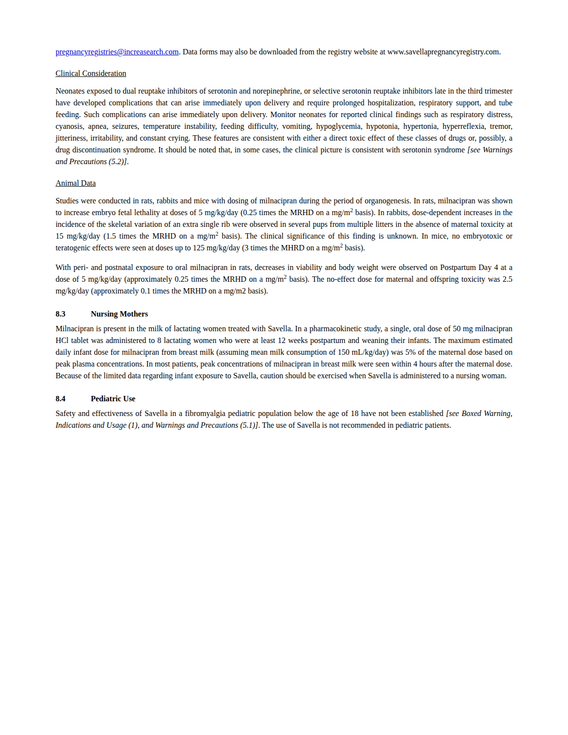pregnancyregistries@increasearch.com. Data forms may also be downloaded from the registry website at www.savellapregnancyregistry.com.
Clinical Consideration
Neonates exposed to dual reuptake inhibitors of serotonin and norepinephrine, or selective serotonin reuptake inhibitors late in the third trimester have developed complications that can arise immediately upon delivery and require prolonged hospitalization, respiratory support, and tube feeding. Such complications can arise immediately upon delivery. Monitor neonates for reported clinical findings such as respiratory distress, cyanosis, apnea, seizures, temperature instability, feeding difficulty, vomiting, hypoglycemia, hypotonia, hypertonia, hyperreflexia, tremor, jitteriness, irritability, and constant crying. These features are consistent with either a direct toxic effect of these classes of drugs or, possibly, a drug discontinuation syndrome. It should be noted that, in some cases, the clinical picture is consistent with serotonin syndrome [see Warnings and Precautions (5.2)].
Animal Data
Studies were conducted in rats, rabbits and mice with dosing of milnacipran during the period of organogenesis. In rats, milnacipran was shown to increase embryo fetal lethality at doses of 5 mg/kg/day (0.25 times the MRHD on a mg/m2 basis). In rabbits, dose-dependent increases in the incidence of the skeletal variation of an extra single rib were observed in several pups from multiple litters in the absence of maternal toxicity at 15 mg/kg/day (1.5 times the MRHD on a mg/m2 basis). The clinical significance of this finding is unknown. In mice, no embryotoxic or teratogenic effects were seen at doses up to 125 mg/kg/day (3 times the MHRD on a mg/m2 basis).
With peri- and postnatal exposure to oral milnacipran in rats, decreases in viability and body weight were observed on Postpartum Day 4 at a dose of 5 mg/kg/day (approximately 0.25 times the MRHD on a mg/m2 basis). The no-effect dose for maternal and offspring toxicity was 2.5 mg/kg/day (approximately 0.1 times the MRHD on a mg/m2 basis).
8.3 Nursing Mothers
Milnacipran is present in the milk of lactating women treated with Savella. In a pharmacokinetic study, a single, oral dose of 50 mg milnacipran HCl tablet was administered to 8 lactating women who were at least 12 weeks postpartum and weaning their infants. The maximum estimated daily infant dose for milnacipran from breast milk (assuming mean milk consumption of 150 mL/kg/day) was 5% of the maternal dose based on peak plasma concentrations. In most patients, peak concentrations of milnacipran in breast milk were seen within 4 hours after the maternal dose. Because of the limited data regarding infant exposure to Savella, caution should be exercised when Savella is administered to a nursing woman.
8.4 Pediatric Use
Safety and effectiveness of Savella in a fibromyalgia pediatric population below the age of 18 have not been established [see Boxed Warning, Indications and Usage (1), and Warnings and Precautions (5.1)]. The use of Savella is not recommended in pediatric patients.